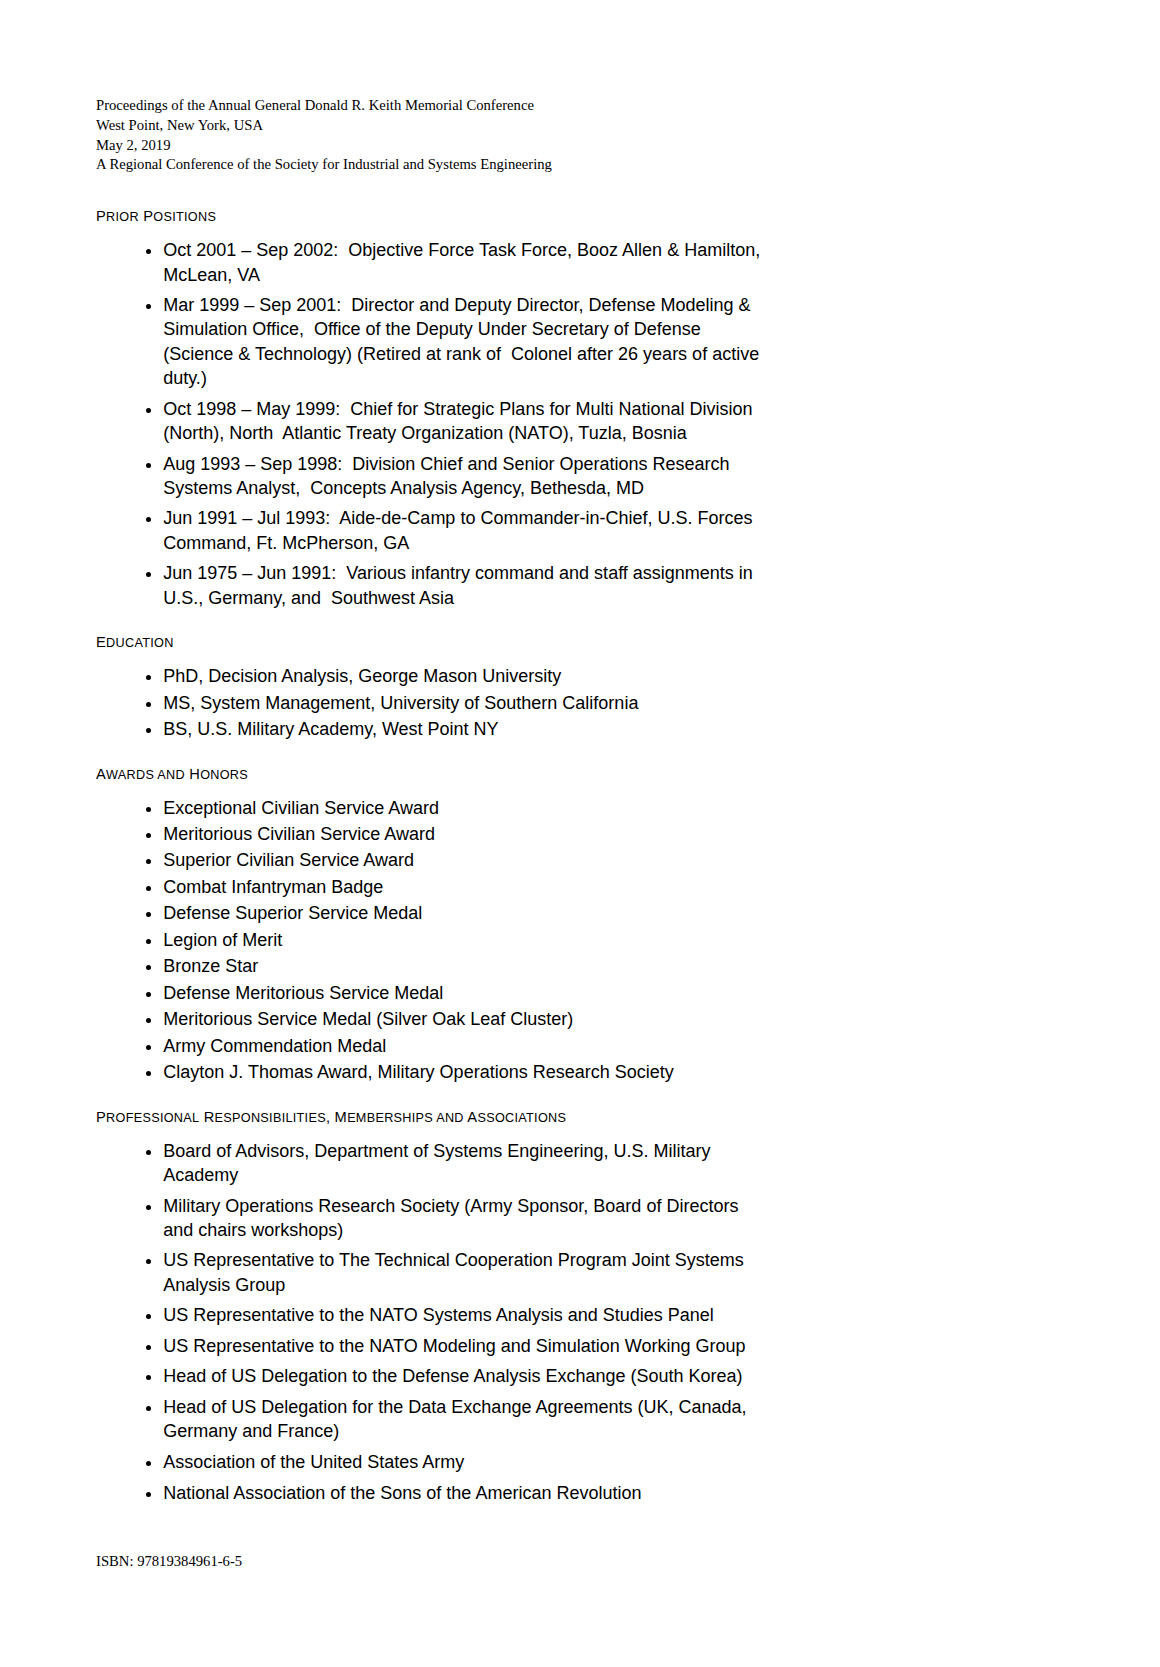Proceedings of the Annual General Donald R. Keith Memorial Conference
West Point, New York, USA
May 2, 2019
A Regional Conference of the Society for Industrial and Systems Engineering
PRIOR POSITIONS
Oct 2001 – Sep 2002: Objective Force Task Force, Booz Allen & Hamilton, McLean, VA
Mar 1999 – Sep 2001: Director and Deputy Director, Defense Modeling & Simulation Office, Office of the Deputy Under Secretary of Defense (Science & Technology) (Retired at rank of Colonel after 26 years of active duty.)
Oct 1998 – May 1999: Chief for Strategic Plans for Multi National Division (North), North Atlantic Treaty Organization (NATO), Tuzla, Bosnia
Aug 1993 – Sep 1998: Division Chief and Senior Operations Research Systems Analyst, Concepts Analysis Agency, Bethesda, MD
Jun 1991 – Jul 1993: Aide-de-Camp to Commander-in-Chief, U.S. Forces Command, Ft. McPherson, GA
Jun 1975 – Jun 1991: Various infantry command and staff assignments in U.S., Germany, and Southwest Asia
EDUCATION
PhD, Decision Analysis, George Mason University
MS, System Management, University of Southern California
BS, U.S. Military Academy, West Point NY
AWARDS AND HONORS
Exceptional Civilian Service Award
Meritorious Civilian Service Award
Superior Civilian Service Award
Combat Infantryman Badge
Defense Superior Service Medal
Legion of Merit
Bronze Star
Defense Meritorious Service Medal
Meritorious Service Medal (Silver Oak Leaf Cluster)
Army Commendation Medal
Clayton J. Thomas Award, Military Operations Research Society
PROFESSIONAL RESPONSIBILITIES, MEMBERSHIPS AND ASSOCIATIONS
Board of Advisors, Department of Systems Engineering, U.S. Military Academy
Military Operations Research Society (Army Sponsor, Board of Directors and chairs workshops)
US Representative to The Technical Cooperation Program Joint Systems Analysis Group
US Representative to the NATO Systems Analysis and Studies Panel
US Representative to the NATO Modeling and Simulation Working Group
Head of US Delegation to the Defense Analysis Exchange (South Korea)
Head of US Delegation for the Data Exchange Agreements (UK, Canada, Germany and France)
Association of the United States Army
National Association of the Sons of the American Revolution
ISBN: 97819384961-6-5